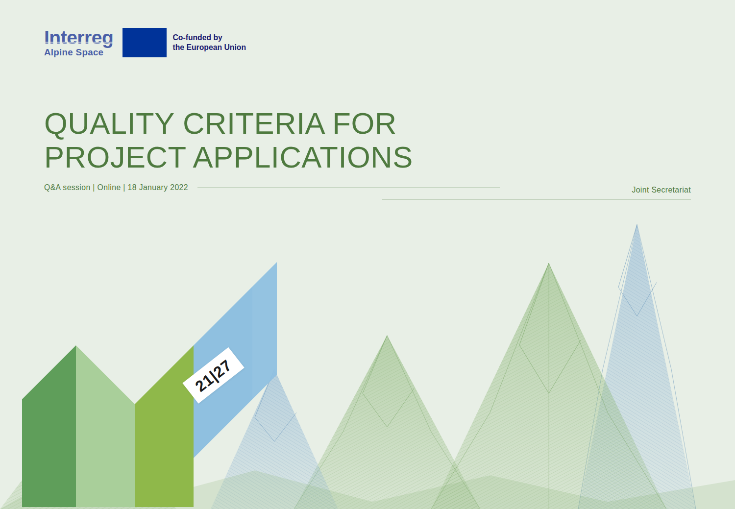Interreg
Alpine Space
Co-funded by
the European Union
Quality criteria for project applications
Q&A session | Online | 18 January 2022
Joint Secretariat
21|27